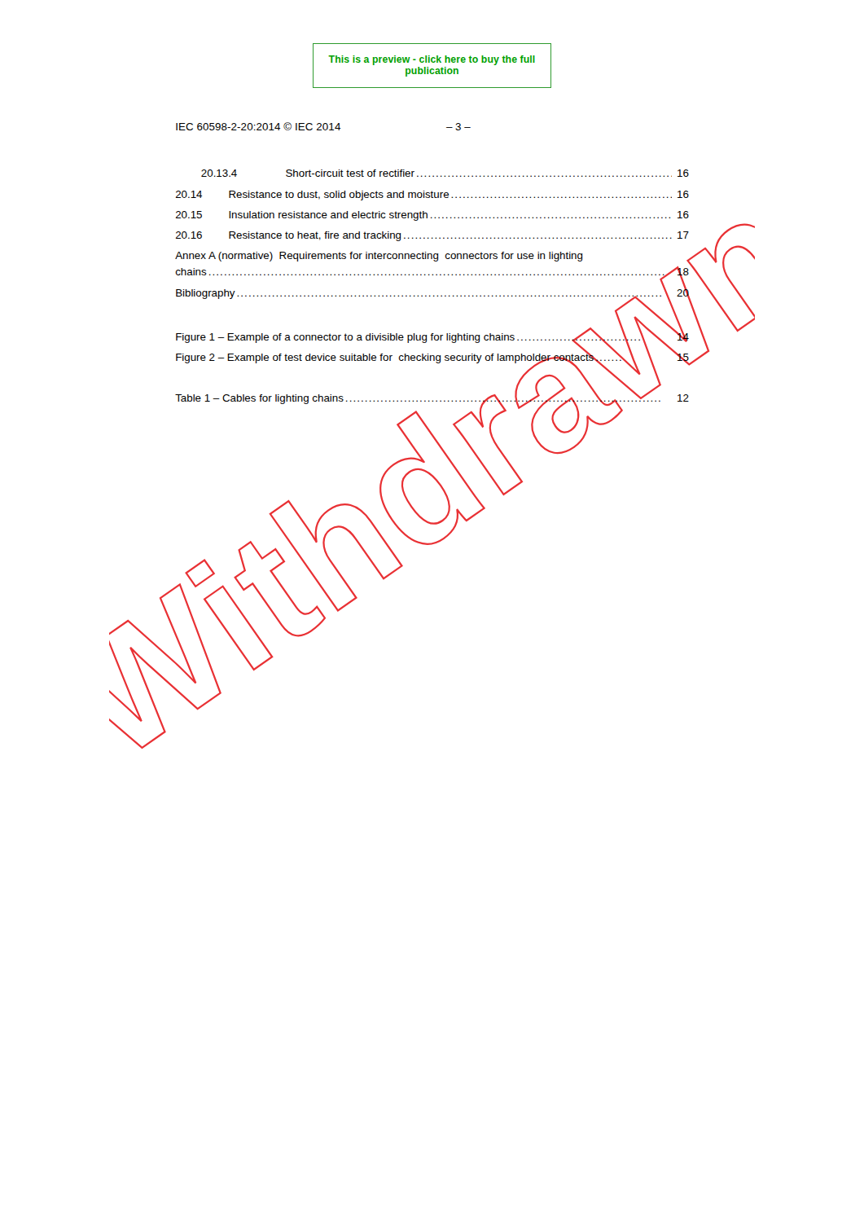This is a preview - click here to buy the full publication
IEC 60598-2-20:2014 © IEC 2014– 3 –
Withdrawn
20.13.4 Short-circuit test of rectifier ........................................................................... 16
20.14 Resistance to dust, solid objects and moisture ........................................................... 16
20.15 Insulation resistance and electric strength ............................................................... 16
20.16 Resistance to heat, fire and tracking ......................................................................... 17
Annex A (normative) Requirements for interconnecting connectors for use in lighting chains ..................................................................................................................... 18
Bibliography ............................................................................................................. 20
Figure 1 – Example of a connector to a divisible plug for lighting chains ................................ 14
Figure 2 – Example of test device suitable for checking security of lampholder contacts ....... 15
Table 1 – Cables for lighting chains ................................................................................. 12